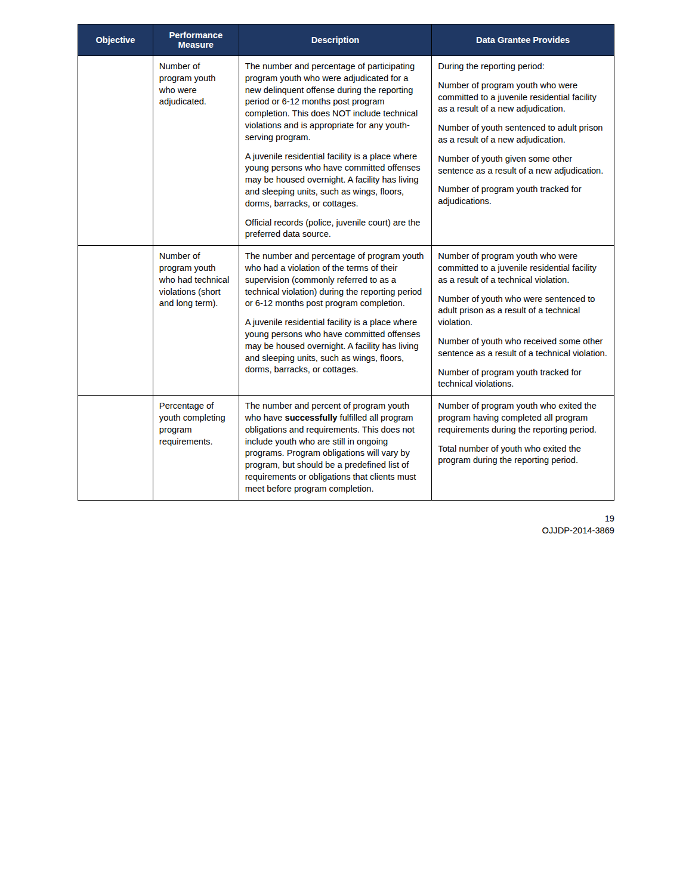| Objective | Performance Measure | Description | Data Grantee Provides |
| --- | --- | --- | --- |
| | Number of program youth who were adjudicated. | The number and percentage of participating program youth who were adjudicated for a new delinquent offense during the reporting period or 6-12 months post program completion. This does NOT include technical violations and is appropriate for any youth-serving program. A juvenile residential facility is a place where young persons who have committed offenses may be housed overnight. A facility has living and sleeping units, such as wings, floors, dorms, barracks, or cottages. Official records (police, juvenile court) are the preferred data source. | During the reporting period: Number of program youth who were committed to a juvenile residential facility as a result of a new adjudication. Number of youth sentenced to adult prison as a result of a new adjudication. Number of youth given some other sentence as a result of a new adjudication. Number of program youth tracked for adjudications. |
| | Number of program youth who had technical violations (short and long term). | The number and percentage of program youth who had a violation of the terms of their supervision (commonly referred to as a technical violation) during the reporting period or 6-12 months post program completion. A juvenile residential facility is a place where young persons who have committed offenses may be housed overnight. A facility has living and sleeping units, such as wings, floors, dorms, barracks, or cottages. | Number of program youth who were committed to a juvenile residential facility as a result of a technical violation. Number of youth who were sentenced to adult prison as a result of a technical violation. Number of youth who received some other sentence as a result of a technical violation. Number of program youth tracked for technical violations. |
| | Percentage of youth completing program requirements. | The number and percent of program youth who have successfully fulfilled all program obligations and requirements. This does not include youth who are still in ongoing programs. Program obligations will vary by program, but should be a predefined list of requirements or obligations that clients must meet before program completion. | Number of program youth who exited the program having completed all program requirements during the reporting period. Total number of youth who exited the program during the reporting period. |
19
OJJDP-2014-3869